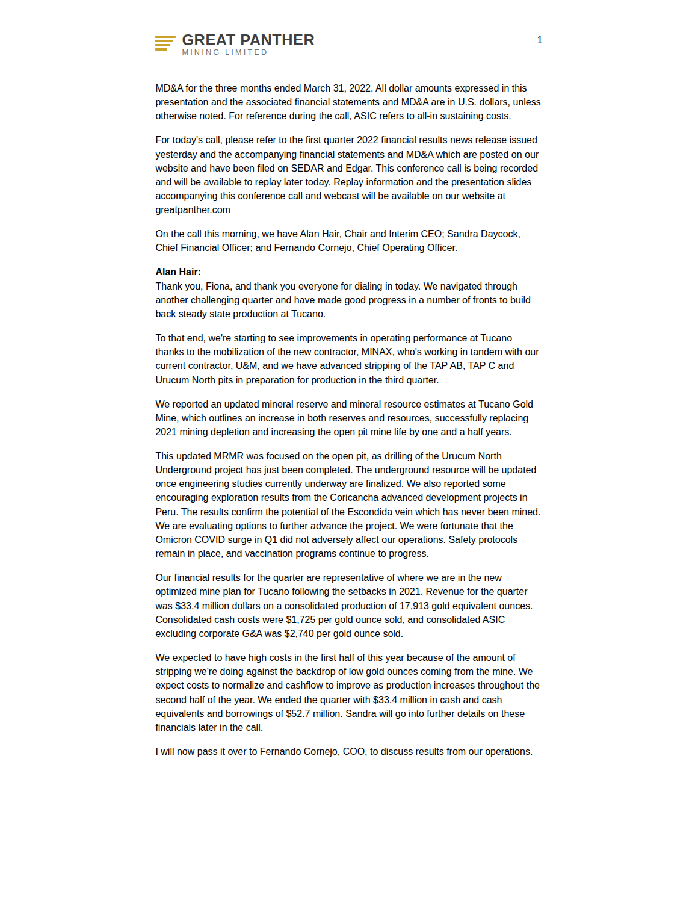Great Panther
Mining Limited
1
MD&A for the three months ended March 31, 2022. All dollar amounts expressed in this presentation and the associated financial statements and MD&A are in U.S. dollars, unless otherwise noted. For reference during the call, ASIC refers to all-in sustaining costs.
For today's call, please refer to the first quarter 2022 financial results news release issued yesterday and the accompanying financial statements and MD&A which are posted on our website and have been filed on SEDAR and Edgar. This conference call is being recorded and will be available to replay later today. Replay information and the presentation slides accompanying this conference call and webcast will be available on our website at greatpanther.com
On the call this morning, we have Alan Hair, Chair and Interim CEO; Sandra Daycock, Chief Financial Officer; and Fernando Cornejo, Chief Operating Officer.
Alan Hair:
Thank you, Fiona, and thank you everyone for dialing in today. We navigated through another challenging quarter and have made good progress in a number of fronts to build back steady state production at Tucano.
To that end, we're starting to see improvements in operating performance at Tucano thanks to the mobilization of the new contractor, MINAX, who's working in tandem with our current contractor, U&M, and we have advanced stripping of the TAP AB, TAP C and Urucum North pits in preparation for production in the third quarter.
We reported an updated mineral reserve and mineral resource estimates at Tucano Gold Mine, which outlines an increase in both reserves and resources, successfully replacing 2021 mining depletion and increasing the open pit mine life by one and a half years.
This updated MRMR was focused on the open pit, as drilling of the Urucum North Underground project has just been completed. The underground resource will be updated once engineering studies currently underway are finalized. We also reported some encouraging exploration results from the Coricancha advanced development projects in Peru. The results confirm the potential of the Escondida vein which has never been mined. We are evaluating options to further advance the project. We were fortunate that the Omicron COVID surge in Q1 did not adversely affect our operations. Safety protocols remain in place, and vaccination programs continue to progress.
Our financial results for the quarter are representative of where we are in the new optimized mine plan for Tucano following the setbacks in 2021. Revenue for the quarter was $33.4 million dollars on a consolidated production of 17,913 gold equivalent ounces. Consolidated cash costs were $1,725 per gold ounce sold, and consolidated ASIC excluding corporate G&A was $2,740 per gold ounce sold.
We expected to have high costs in the first half of this year because of the amount of stripping we're doing against the backdrop of low gold ounces coming from the mine. We expect costs to normalize and cashflow to improve as production increases throughout the second half of the year. We ended the quarter with $33.4 million in cash and cash equivalents and borrowings of $52.7 million. Sandra will go into further details on these financials later in the call.
I will now pass it over to Fernando Cornejo, COO, to discuss results from our operations.